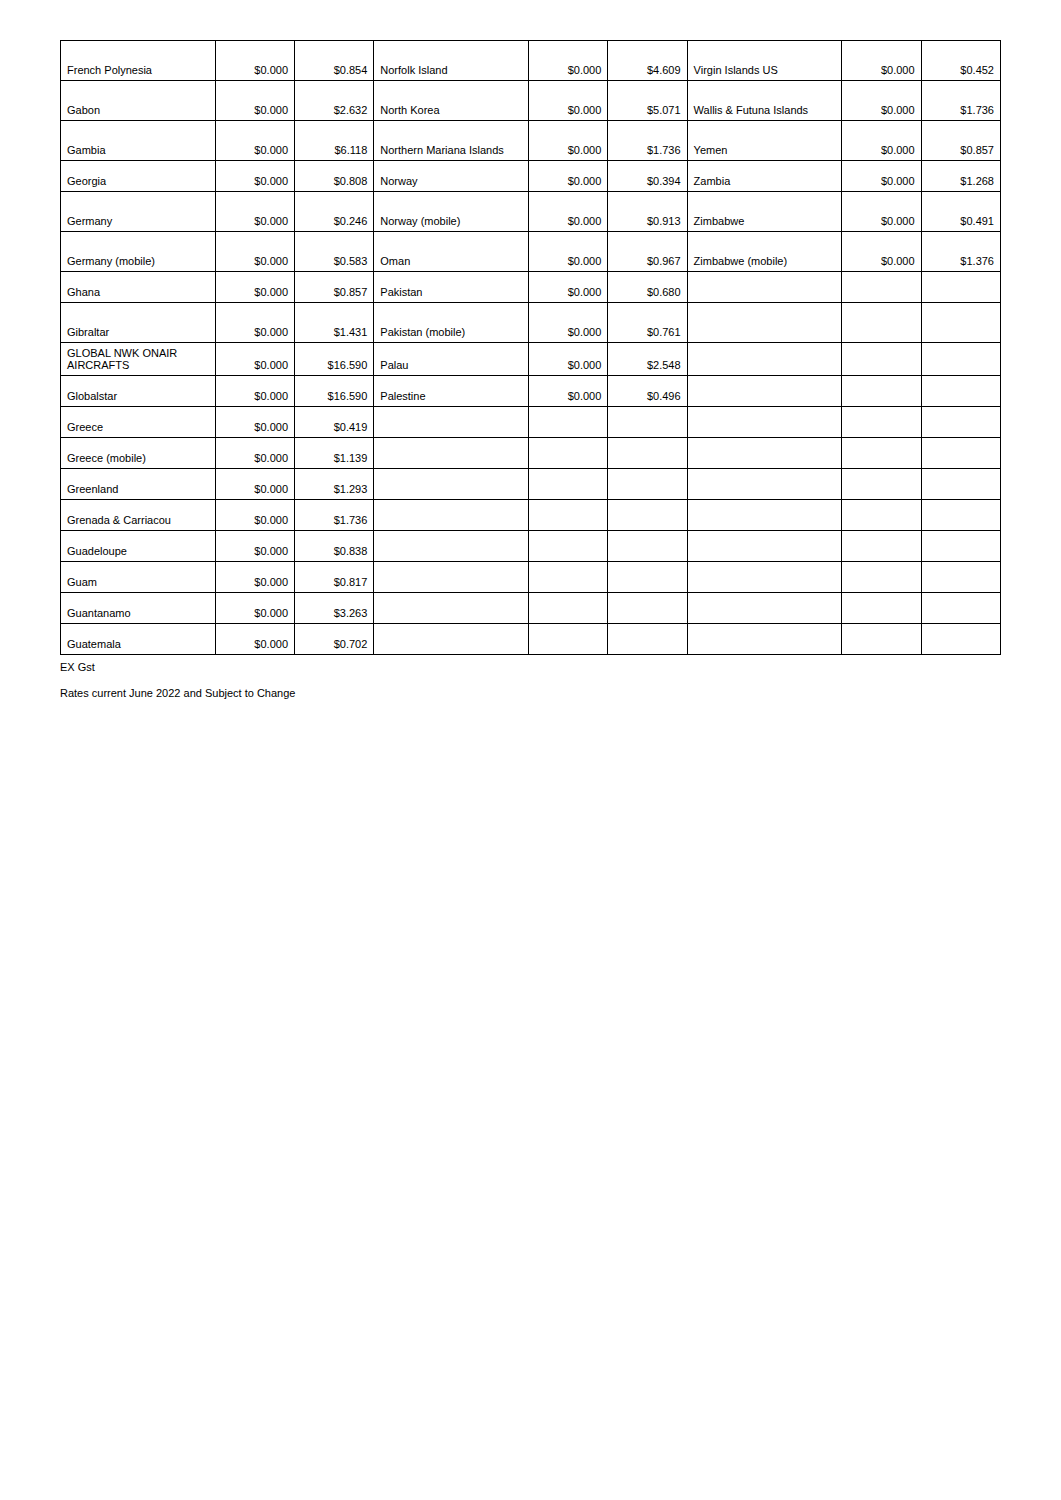| French Polynesia | $0.000 | $0.854 | Norfolk Island | $0.000 | $4.609 | Virgin Islands US | $0.000 | $0.452 |
| Gabon | $0.000 | $2.632 | North Korea | $0.000 | $5.071 | Wallis & Futuna Islands | $0.000 | $1.736 |
| Gambia | $0.000 | $6.118 | Northern Mariana Islands | $0.000 | $1.736 | Yemen | $0.000 | $0.857 |
| Georgia | $0.000 | $0.808 | Norway | $0.000 | $0.394 | Zambia | $0.000 | $1.268 |
| Germany | $0.000 | $0.246 | Norway (mobile) | $0.000 | $0.913 | Zimbabwe | $0.000 | $0.491 |
| Germany (mobile) | $0.000 | $0.583 | Oman | $0.000 | $0.967 | Zimbabwe (mobile) | $0.000 | $1.376 |
| Ghana | $0.000 | $0.857 | Pakistan | $0.000 | $0.680 | | | |
| Gibraltar | $0.000 | $1.431 | Pakistan (mobile) | $0.000 | $0.761 | | | |
| GLOBAL NWK ONAIR AIRCRAFTS | $0.000 | $16.590 | Palau | $0.000 | $2.548 | | | |
| Globalstar | $0.000 | $16.590 | Palestine | $0.000 | $0.496 | | | |
| Greece | $0.000 | $0.419 | | | | | | |
| Greece (mobile) | $0.000 | $1.139 | | | | | | |
| Greenland | $0.000 | $1.293 | | | | | | |
| Grenada & Carriacou | $0.000 | $1.736 | | | | | | |
| Guadeloupe | $0.000 | $0.838 | | | | | | |
| Guam | $0.000 | $0.817 | | | | | | |
| Guantanamo | $0.000 | $3.263 | | | | | | |
| Guatemala | $0.000 | $0.702 | | | | | | |
EX Gst
Rates current June 2022 and Subject to Change